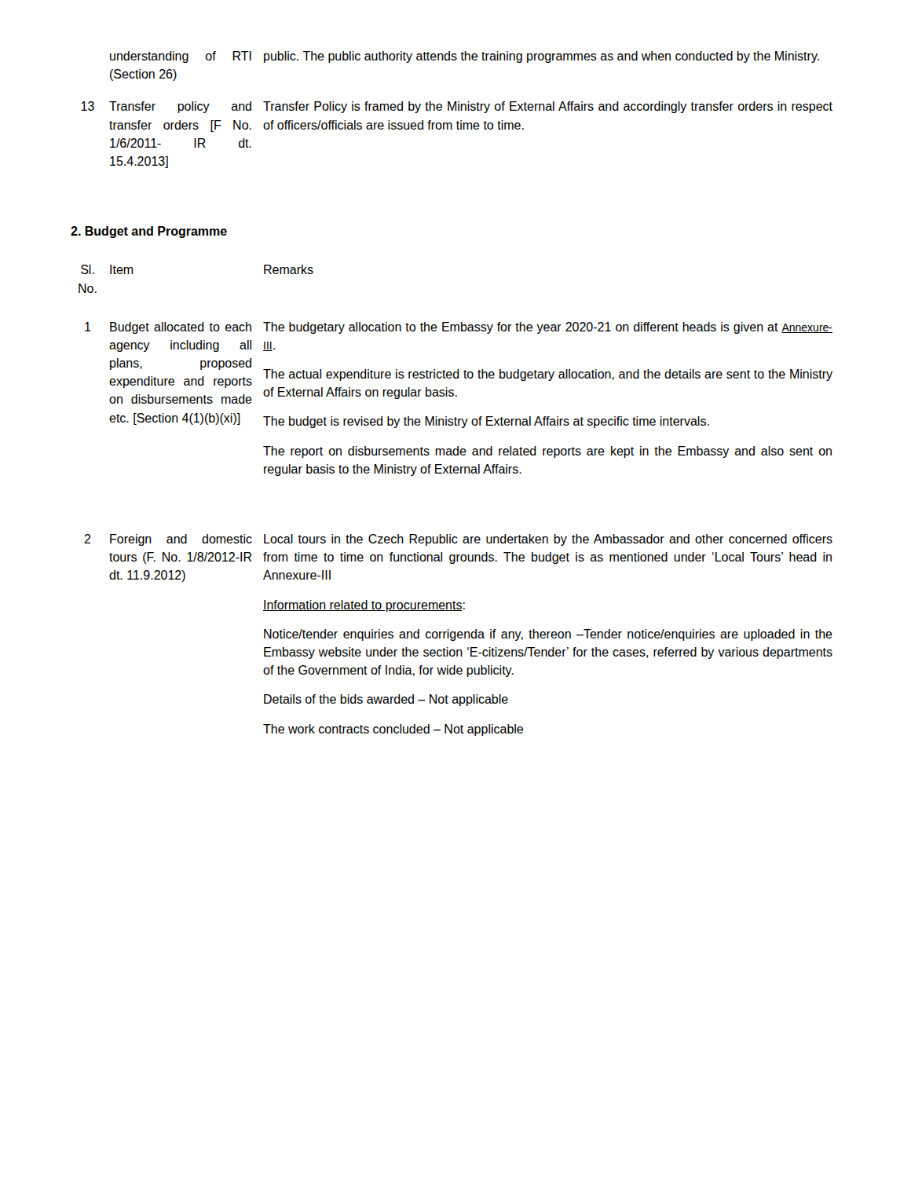| | understanding of RTI (Section 26) | public. The public authority attends the training programmes as and when conducted by the Ministry. |
| 13 | Transfer policy and transfer orders [F No. 1/6/2011- IR dt. 15.4.2013] | Transfer Policy is framed by the Ministry of External Affairs and accordingly transfer orders in respect of officers/officials are issued from time to time. |
2. Budget and Programme
| Sl. No. | Item | Remarks |
| 1 | Budget allocated to each agency including all plans, proposed expenditure and reports on disbursements made etc. [Section 4(1)(b)(xi)] | The budgetary allocation to the Embassy for the year 2020-21 on different heads is given at Annexure-III . The actual expenditure is restricted to the budgetary allocation, and the details are sent to the Ministry of External Affairs on regular basis. The budget is revised by the Ministry of External Affairs at specific time intervals. The report on disbursements made and related reports are kept in the Embassy and also sent on regular basis to the Ministry of External Affairs. |
| 2 | Foreign and domestic tours (F. No. 1/8/2012-IR dt. 11.9.2012) | Local tours in the Czech Republic are undertaken by the Ambassador and other concerned officers from time to time on functional grounds. The budget is as mentioned under ‘Local Tours’ head in Annexure-III Information related to procurements : Notice/tender enquiries and corrigenda if any, thereon –Tender notice/enquiries are uploaded in the Embassy website under the section ‘E-citizens/Tender’ for the cases, referred by various departments of the Government of India, for wide publicity. Details of the bids awarded – Not applicable The work contracts concluded – Not applicable |